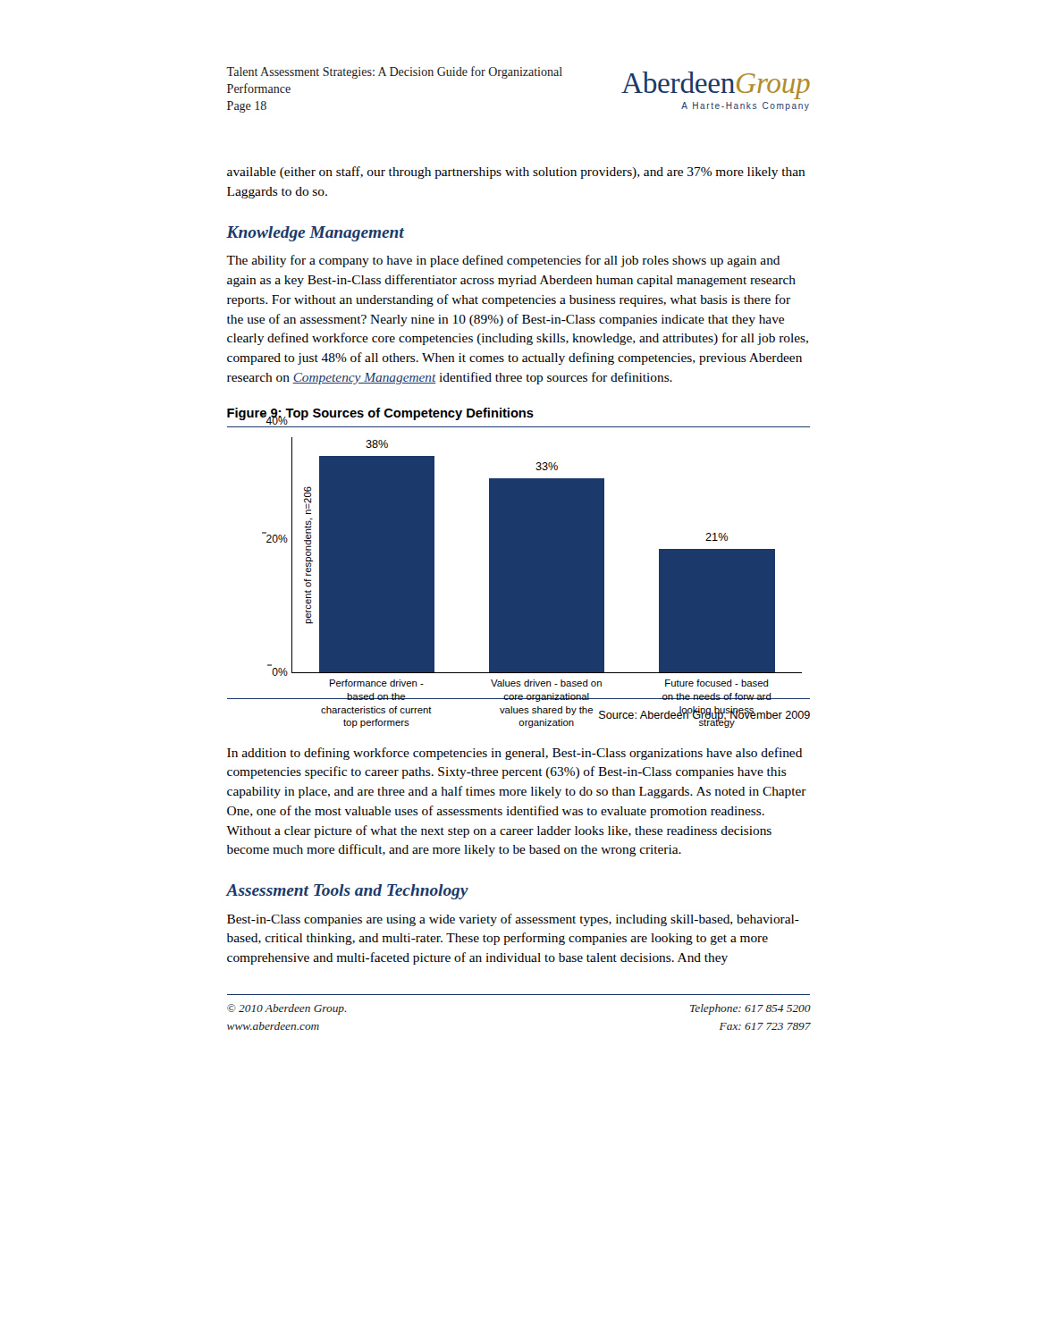Talent Assessment Strategies: A Decision Guide for Organizational
Performance
Page 18
Aberdeen Group
A Harte-Hanks Company
available (either on staff, our through partnerships with solution providers), and are 37% more likely than Laggards to do so.
Knowledge Management
The ability for a company to have in place defined competencies for all job roles shows up again and again as a key Best-in-Class differentiator across myriad Aberdeen human capital management research reports. For without an understanding of what competencies a business requires, what basis is there for the use of an assessment? Nearly nine in 10 (89%) of Best-in-Class companies indicate that they have clearly defined workforce core competencies (including skills, knowledge, and attributes) for all job roles, compared to just 48% of all others. When it comes to actually defining competencies, previous Aberdeen research on Competency Management identified three top sources for definitions.
Figure 9: Top Sources of Competency Definitions
percent of respondents, n=206
0%
20%
40%
38%
33%
21%
Performance driven - based on the characteristics of current top performers
Values driven - based on core organizational values shared by the organization
Future focused - based on the needs of forw ard looking business strategy
Source: Aberdeen Group, November 2009
In addition to defining workforce competencies in general, Best-in-Class organizations have also defined competencies specific to career paths. Sixty-three percent (63%) of Best-in-Class companies have this capability in place, and are three and a half times more likely to do so than Laggards. As noted in Chapter One, one of the most valuable uses of assessments identified was to evaluate promotion readiness. Without a clear picture of what the next step on a career ladder looks like, these readiness decisions become much more difficult, and are more likely to be based on the wrong criteria.
Assessment Tools and Technology
Best-in-Class companies are using a wide variety of assessment types, including skill-based, behavioral-based, critical thinking, and multi-rater. These top performing companies are looking to get a more comprehensive and multi-faceted picture of an individual to base talent decisions. And they
© 2010 Aberdeen Group.
www.aberdeen.com
Telephone: 617 854 5200
Fax: 617 723 7897